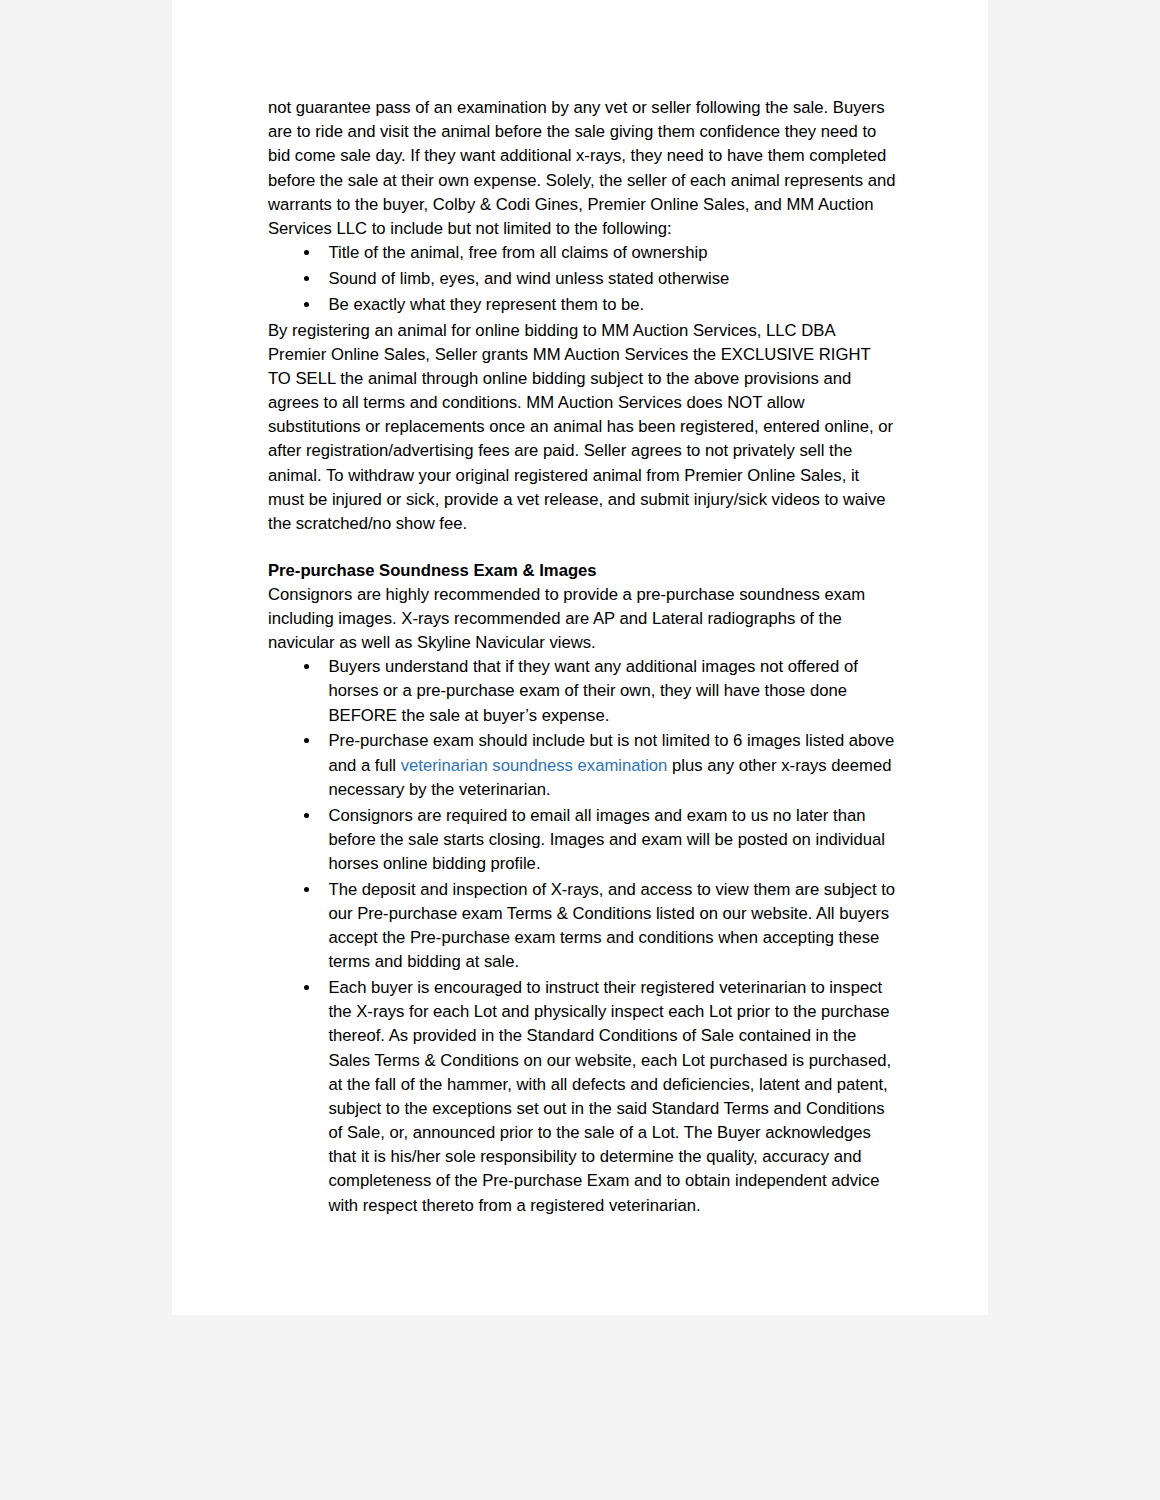not guarantee pass of an examination by any vet or seller following the sale. Buyers are to ride and visit the animal before the sale giving them confidence they need to bid come sale day. If they want additional x-rays, they need to have them completed before the sale at their own expense. Solely, the seller of each animal represents and warrants to the buyer, Colby & Codi Gines, Premier Online Sales, and MM Auction Services LLC to include but not limited to the following:
Title of the animal, free from all claims of ownership
Sound of limb, eyes, and wind unless stated otherwise
Be exactly what they represent them to be.
By registering an animal for online bidding to MM Auction Services, LLC DBA Premier Online Sales, Seller grants MM Auction Services the EXCLUSIVE RIGHT TO SELL the animal through online bidding subject to the above provisions and agrees to all terms and conditions. MM Auction Services does NOT allow substitutions or replacements once an animal has been registered, entered online, or after registration/advertising fees are paid. Seller agrees to not privately sell the animal. To withdraw your original registered animal from Premier Online Sales, it must be injured or sick, provide a vet release, and submit injury/sick videos to waive the scratched/no show fee.
Pre-purchase Soundness Exam & Images
Consignors are highly recommended to provide a pre-purchase soundness exam including images. X-rays recommended are AP and Lateral radiographs of the navicular as well as Skyline Navicular views.
Buyers understand that if they want any additional images not offered of horses or a pre-purchase exam of their own, they will have those done BEFORE the sale at buyer’s expense.
Pre-purchase exam should include but is not limited to 6 images listed above and a full veterinarian soundness examination plus any other x-rays deemed necessary by the veterinarian.
Consignors are required to email all images and exam to us no later than before the sale starts closing. Images and exam will be posted on individual horses online bidding profile.
The deposit and inspection of X-rays, and access to view them are subject to our Pre-purchase exam Terms & Conditions listed on our website. All buyers accept the Pre-purchase exam terms and conditions when accepting these terms and bidding at sale.
Each buyer is encouraged to instruct their registered veterinarian to inspect the X-rays for each Lot and physically inspect each Lot prior to the purchase thereof. As provided in the Standard Conditions of Sale contained in the Sales Terms & Conditions on our website, each Lot purchased is purchased, at the fall of the hammer, with all defects and deficiencies, latent and patent, subject to the exceptions set out in the said Standard Terms and Conditions of Sale, or, announced prior to the sale of a Lot. The Buyer acknowledges that it is his/her sole responsibility to determine the quality, accuracy and completeness of the Pre-purchase Exam and to obtain independent advice with respect thereto from a registered veterinarian.